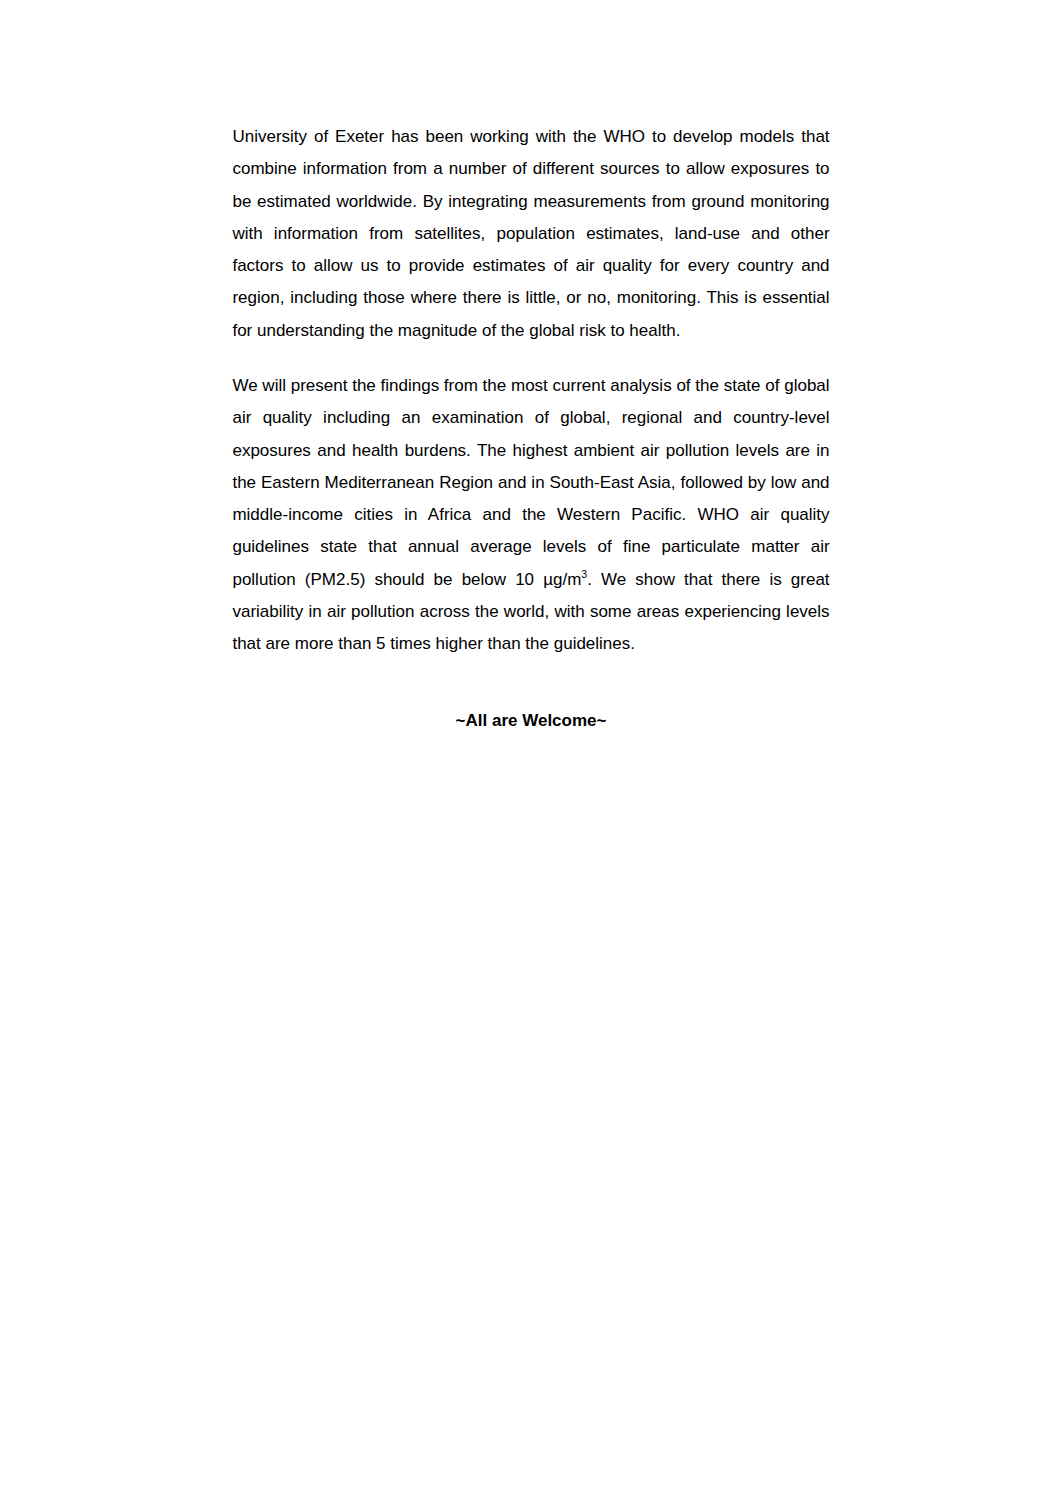University of Exeter has been working with the WHO to develop models that combine information from a number of different sources to allow exposures to be estimated worldwide. By integrating measurements from ground monitoring with information from satellites, population estimates, land-use and other factors to allow us to provide estimates of air quality for every country and region, including those where there is little, or no, monitoring. This is essential for understanding the magnitude of the global risk to health.
We will present the findings from the most current analysis of the state of global air quality including an examination of global, regional and country-level exposures and health burdens. The highest ambient air pollution levels are in the Eastern Mediterranean Region and in South-East Asia, followed by low and middle-income cities in Africa and the Western Pacific. WHO air quality guidelines state that annual average levels of fine particulate matter air pollution (PM2.5) should be below 10 µg/m3. We show that there is great variability in air pollution across the world, with some areas experiencing levels that are more than 5 times higher than the guidelines.
~All are Welcome~